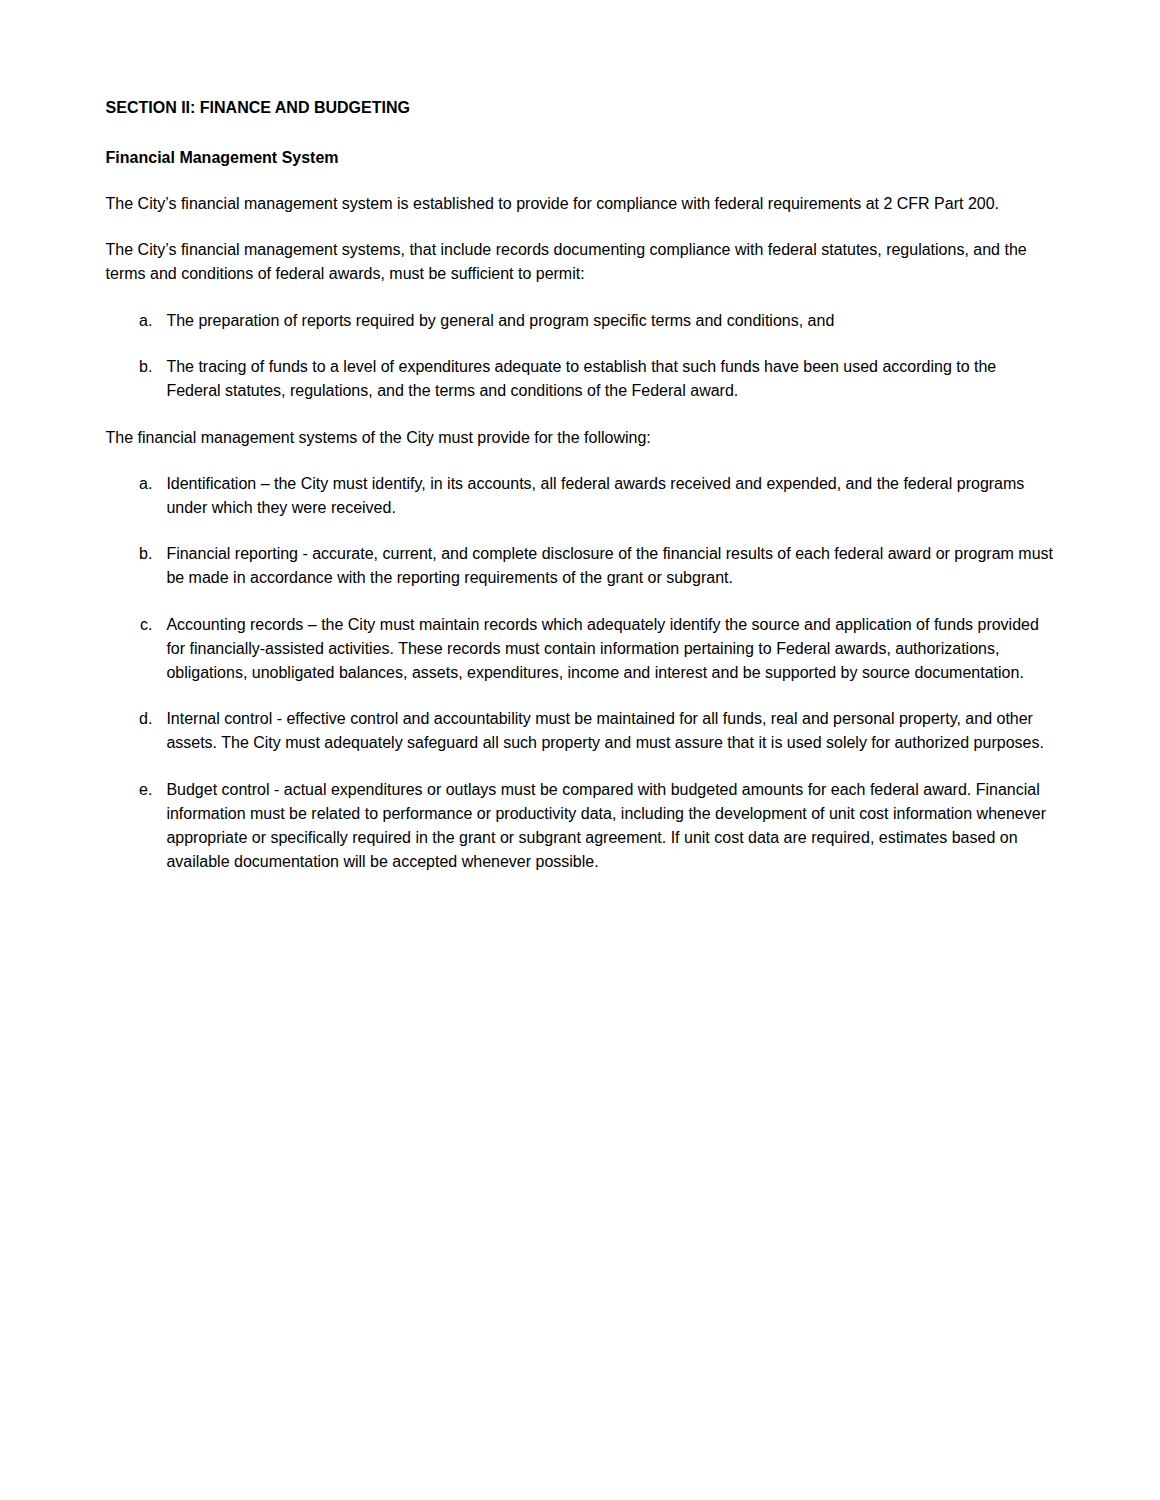SECTION II: FINANCE AND BUDGETING
Financial Management System
The City’s financial management system is established to provide for compliance with federal requirements at 2 CFR Part 200.
The City’s financial management systems, that include records documenting compliance with federal statutes, regulations, and the terms and conditions of federal awards, must be sufficient to permit:
The preparation of reports required by general and program specific terms and conditions, and
The tracing of funds to a level of expenditures adequate to establish that such funds have been used according to the Federal statutes, regulations, and the terms and conditions of the Federal award.
The financial management systems of the City must provide for the following:
Identification – the City must identify, in its accounts, all federal awards received and expended, and the federal programs under which they were received.
Financial reporting - accurate, current, and complete disclosure of the financial results of each federal award or program must be made in accordance with the reporting requirements of the grant or subgrant.
Accounting records – the City must maintain records which adequately identify the source and application of funds provided for financially-assisted activities. These records must contain information pertaining to Federal awards, authorizations, obligations, unobligated balances, assets, expenditures, income and interest and be supported by source documentation.
Internal control - effective control and accountability must be maintained for all funds, real and personal property, and other assets. The City must adequately safeguard all such property and must assure that it is used solely for authorized purposes.
Budget control - actual expenditures or outlays must be compared with budgeted amounts for each federal award. Financial information must be related to performance or productivity data, including the development of unit cost information whenever appropriate or specifically required in the grant or subgrant agreement. If unit cost data are required, estimates based on available documentation will be accepted whenever possible.